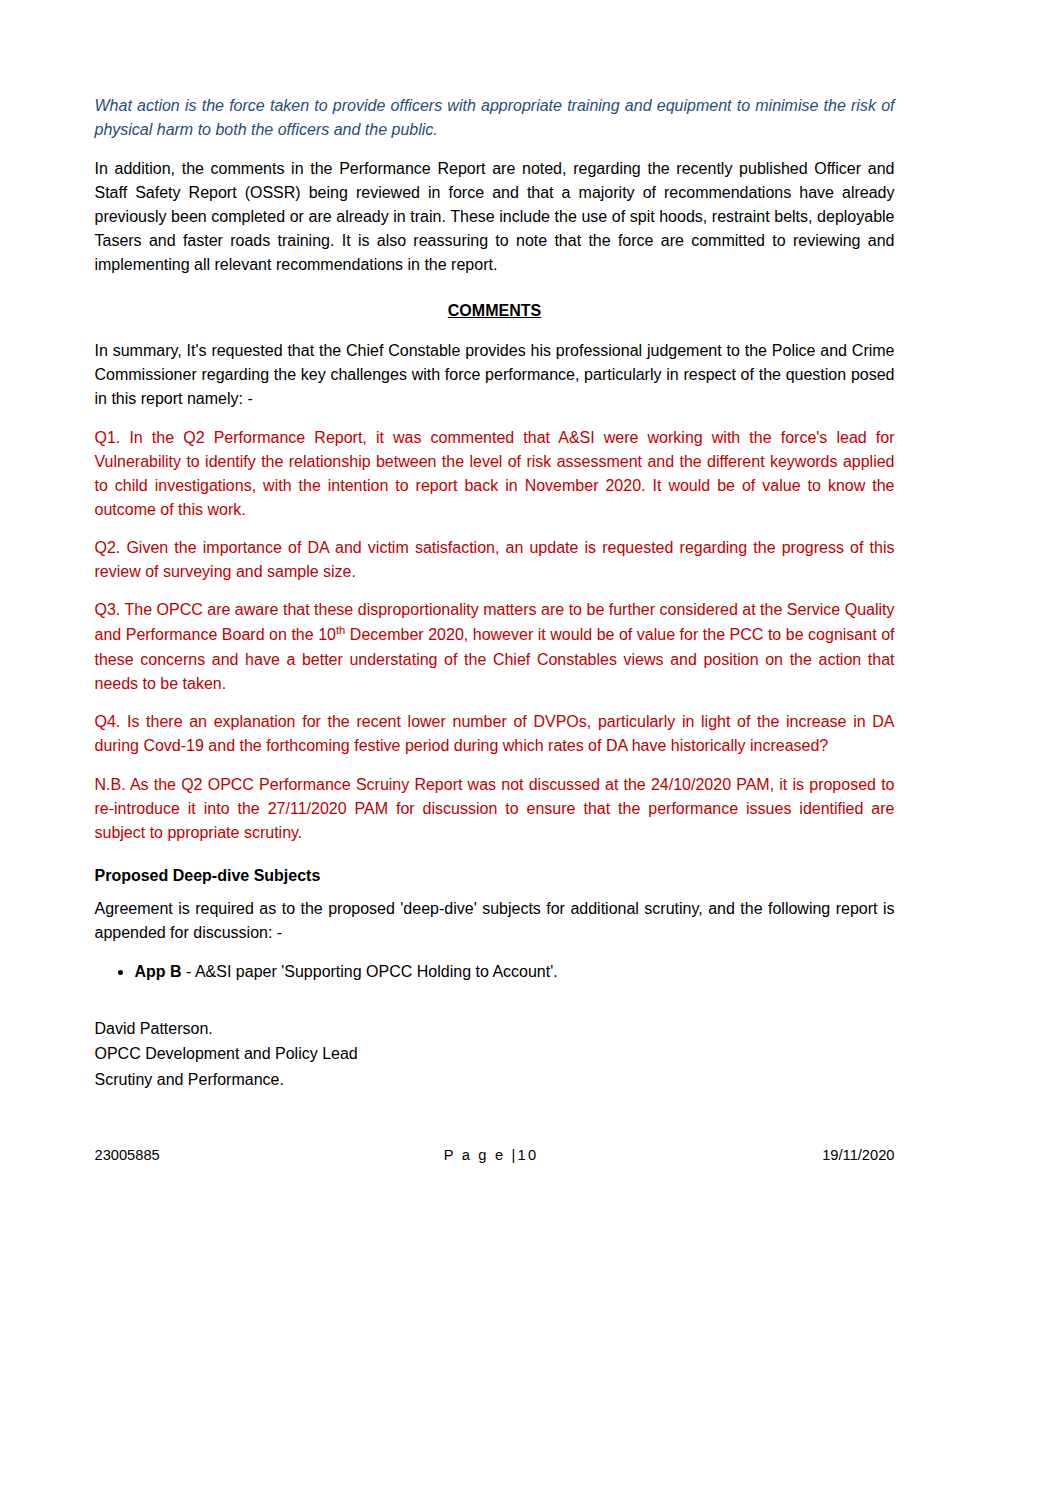What action is the force taken to provide officers with appropriate training and equipment to minimise the risk of physical harm to both the officers and the public.
In addition, the comments in the Performance Report are noted, regarding the recently published Officer and Staff Safety Report (OSSR) being reviewed in force and that a majority of recommendations have already previously been completed or are already in train. These include the use of spit hoods, restraint belts, deployable Tasers and faster roads training. It is also reassuring to note that the force are committed to reviewing and implementing all relevant recommendations in the report.
COMMENTS
In summary, It's requested that the Chief Constable provides his professional judgement to the Police and Crime Commissioner regarding the key challenges with force performance, particularly in respect of the question posed in this report namely: -
Q1. In the Q2 Performance Report, it was commented that A&SI were working with the force's lead for Vulnerability to identify the relationship between the level of risk assessment and the different keywords applied to child investigations, with the intention to report back in November 2020. It would be of value to know the outcome of this work.
Q2. Given the importance of DA and victim satisfaction, an update is requested regarding the progress of this review of surveying and sample size.
Q3. The OPCC are aware that these disproportionality matters are to be further considered at the Service Quality and Performance Board on the 10th December 2020, however it would be of value for the PCC to be cognisant of these concerns and have a better understating of the Chief Constables views and position on the action that needs to be taken.
Q4. Is there an explanation for the recent lower number of DVPOs, particularly in light of the increase in DA during Covd-19 and the forthcoming festive period during which rates of DA have historically increased?
N.B. As the Q2 OPCC Performance Scruiny Report was not discussed at the 24/10/2020 PAM, it is proposed to re-introduce it into the 27/11/2020 PAM for discussion to ensure that the performance issues identified are subject to ppropriate scrutiny.
Proposed Deep-dive Subjects
Agreement is required as to the proposed 'deep-dive' subjects for additional scrutiny, and the following report is appended for discussion: -
App B - A&SI paper 'Supporting OPCC Holding to Account'.
David Patterson.
OPCC Development and Policy Lead
Scrutiny and Performance.
23005885 P a g e |10 19/11/2020